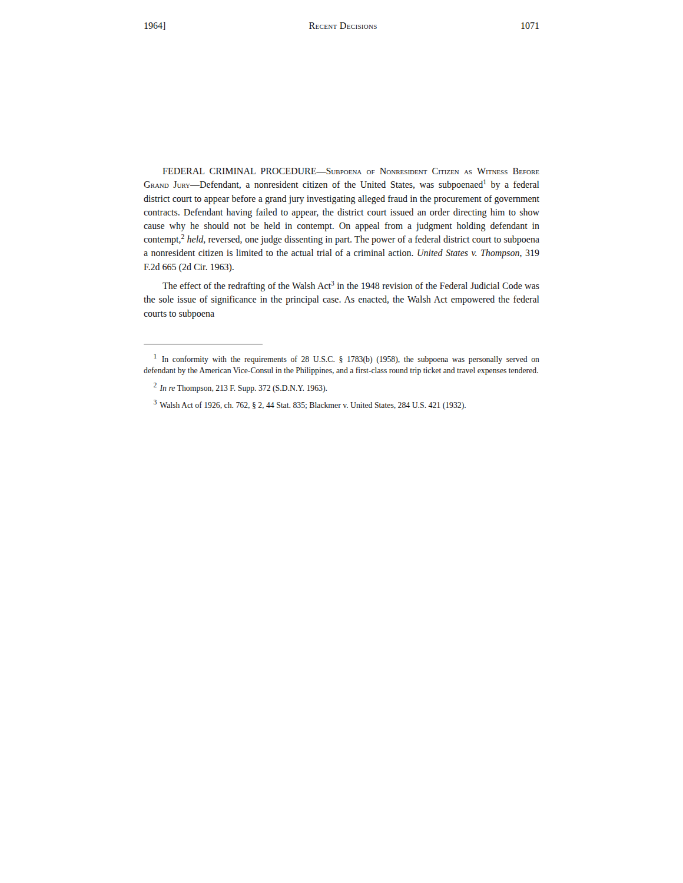1964] Recent Decisions 1071
FEDERAL CRIMINAL PROCEDURE—Subpoena of Nonresident Citizen as Witness Before Grand Jury—Defendant, a nonresident citizen of the United States, was subpoenaed1 by a federal district court to appear before a grand jury investigating alleged fraud in the procurement of government contracts. Defendant having failed to appear, the district court issued an order directing him to show cause why he should not be held in contempt. On appeal from a judgment holding defendant in contempt,2 held, reversed, one judge dissenting in part. The power of a federal district court to subpoena a nonresident citizen is limited to the actual trial of a criminal action. United States v. Thompson, 319 F.2d 665 (2d Cir. 1963).
The effect of the redrafting of the Walsh Act3 in the 1948 revision of the Federal Judicial Code was the sole issue of significance in the principal case. As enacted, the Walsh Act empowered the federal courts to subpoena
1 In conformity with the requirements of 28 U.S.C. § 1783(b) (1958), the subpoena was personally served on defendant by the American Vice-Consul in the Philippines, and a first-class round trip ticket and travel expenses tendered.
2 In re Thompson, 213 F. Supp. 372 (S.D.N.Y. 1963).
3 Walsh Act of 1926, ch. 762, § 2, 44 Stat. 835; Blackmer v. United States, 284 U.S. 421 (1932).